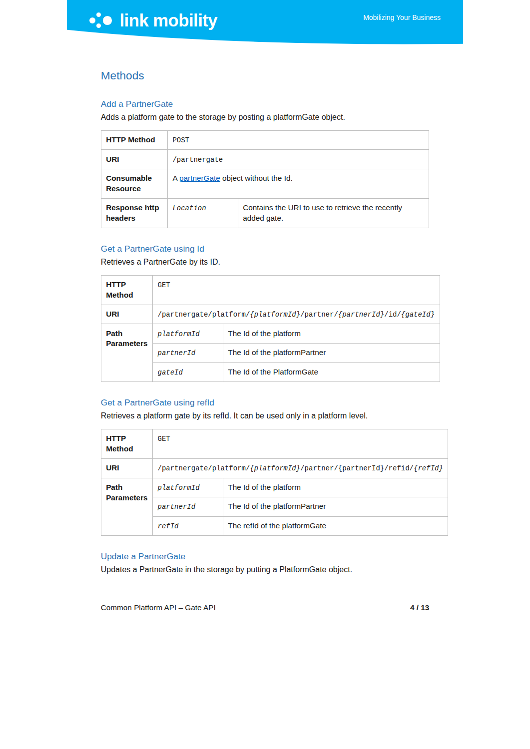link mobility
Mobilizing Your Business
Methods
Add a PartnerGate
Adds a platform gate to the storage by posting a platformGate object.
| HTTP Method | POST |
| URI | /partnergate |
| Consumable Resource | A partnerGate object without the Id. |
| Response http headers | Location | Contains the URI to use to retrieve the recently added gate. |
Get a PartnerGate using Id
Retrieves a PartnerGate by its ID.
| HTTP Method | GET |
| URI | /partnergate/platform/ {platformId} /partner/ {partnerId} /id/ {gateId} |
| Path Parameters | platformId | The Id of the platform |
| partnerId | The Id of the platformPartner |
| gateId | The Id of the PlatformGate |
Get a PartnerGate using refId
Retrieves a platform gate by its refId. It can be used only in a platform level.
| HTTP Method | GET |
| URI | /partnergate/platform/ {platformId} /partner/{partnerId}/refid/ {refId} |
| Path Parameters | platformId | The Id of the platform |
| partnerId | The Id of the platformPartner |
| refId | The refId of the platformGate |
Update a PartnerGate
Updates a PartnerGate in the storage by putting a PlatformGate object.
Common Platform API – Gate API
4 / 13